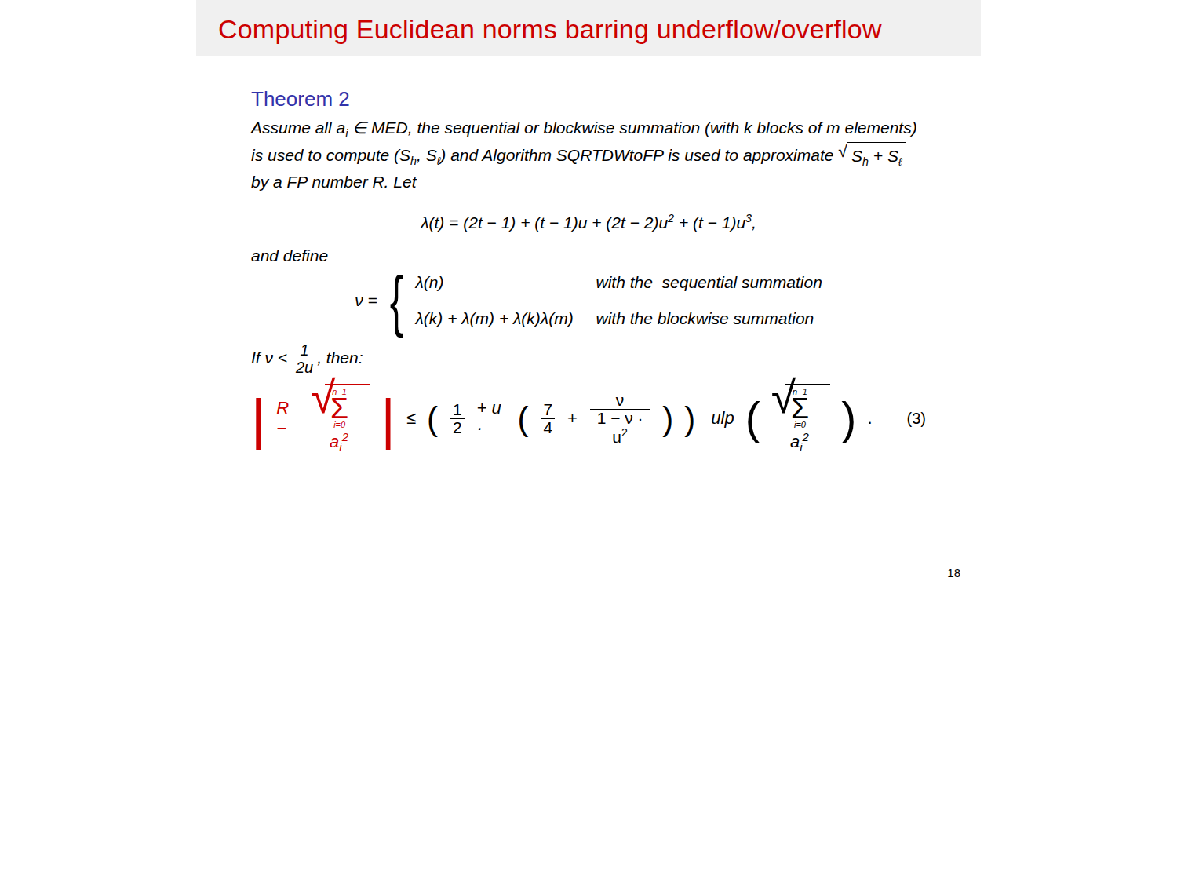Computing Euclidean norms barring underflow/overflow
Theorem 2
Assume all ai ∈ MED, the sequential or blockwise summation (with k blocks of m elements) is used to compute (Sh, Sℓ) and Algorithm SQRTDWtoFP is used to approximate Sh + Sℓ by a FP number R. Let
λ(t) = (2t − 1) + (t − 1)u + (2t − 2)u2 + (t − 1)u3,
and define
ν = {
λ(n) with the sequential summation
λ(k) + λ(m) + λ(k)λ(m) with the blockwise summation
If ν < 12u, then:
| R − n−1 Σi=0 ai2 | ≤ ( 12 + u · ( 74 + ν 1 − ν · u2 ) ) ulp ( n−1 Σi=0 ai2 ) . (3)
18